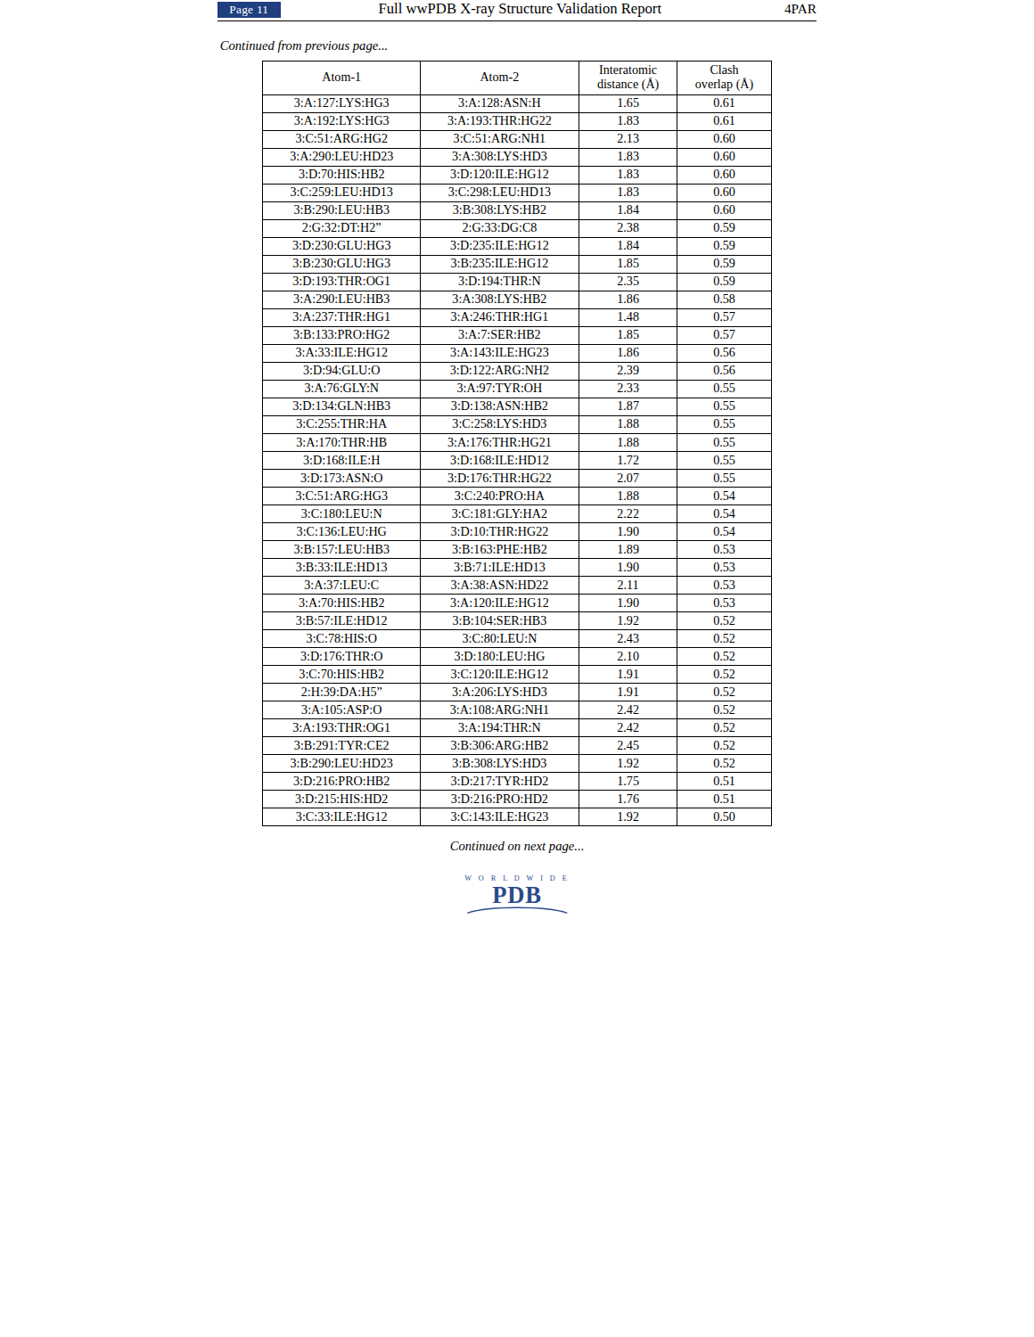Page 11
Full wwPDB X-ray Structure Validation Report
4PAR
Continued from previous page...
| Atom-1 | Atom-2 | Interatomic distance (Å) | Clash overlap (Å) |
| --- | --- | --- | --- |
| 3:A:127:LYS:HG3 | 3:A:128:ASN:H | 1.65 | 0.61 |
| 3:A:192:LYS:HG3 | 3:A:193:THR:HG22 | 1.83 | 0.61 |
| 3:C:51:ARG:HG2 | 3:C:51:ARG:NH1 | 2.13 | 0.60 |
| 3:A:290:LEU:HD23 | 3:A:308:LYS:HD3 | 1.83 | 0.60 |
| 3:D:70:HIS:HB2 | 3:D:120:ILE:HG12 | 1.83 | 0.60 |
| 3:C:259:LEU:HD13 | 3:C:298:LEU:HD13 | 1.83 | 0.60 |
| 3:B:290:LEU:HB3 | 3:B:308:LYS:HB2 | 1.84 | 0.60 |
| 2:G:32:DT:H2” | 2:G:33:DG:C8 | 2.38 | 0.59 |
| 3:D:230:GLU:HG3 | 3:D:235:ILE:HG12 | 1.84 | 0.59 |
| 3:B:230:GLU:HG3 | 3:B:235:ILE:HG12 | 1.85 | 0.59 |
| 3:D:193:THR:OG1 | 3:D:194:THR:N | 2.35 | 0.59 |
| 3:A:290:LEU:HB3 | 3:A:308:LYS:HB2 | 1.86 | 0.58 |
| 3:A:237:THR:HG1 | 3:A:246:THR:HG1 | 1.48 | 0.57 |
| 3:B:133:PRO:HG2 | 3:A:7:SER:HB2 | 1.85 | 0.57 |
| 3:A:33:ILE:HG12 | 3:A:143:ILE:HG23 | 1.86 | 0.56 |
| 3:D:94:GLU:O | 3:D:122:ARG:NH2 | 2.39 | 0.56 |
| 3:A:76:GLY:N | 3:A:97:TYR:OH | 2.33 | 0.55 |
| 3:D:134:GLN:HB3 | 3:D:138:ASN:HB2 | 1.87 | 0.55 |
| 3:C:255:THR:HA | 3:C:258:LYS:HD3 | 1.88 | 0.55 |
| 3:A:170:THR:HB | 3:A:176:THR:HG21 | 1.88 | 0.55 |
| 3:D:168:ILE:H | 3:D:168:ILE:HD12 | 1.72 | 0.55 |
| 3:D:173:ASN:O | 3:D:176:THR:HG22 | 2.07 | 0.55 |
| 3:C:51:ARG:HG3 | 3:C:240:PRO:HA | 1.88 | 0.54 |
| 3:C:180:LEU:N | 3:C:181:GLY:HA2 | 2.22 | 0.54 |
| 3:C:136:LEU:HG | 3:D:10:THR:HG22 | 1.90 | 0.54 |
| 3:B:157:LEU:HB3 | 3:B:163:PHE:HB2 | 1.89 | 0.53 |
| 3:B:33:ILE:HD13 | 3:B:71:ILE:HD13 | 1.90 | 0.53 |
| 3:A:37:LEU:C | 3:A:38:ASN:HD22 | 2.11 | 0.53 |
| 3:A:70:HIS:HB2 | 3:A:120:ILE:HG12 | 1.90 | 0.53 |
| 3:B:57:ILE:HD12 | 3:B:104:SER:HB3 | 1.92 | 0.52 |
| 3:C:78:HIS:O | 3:C:80:LEU:N | 2.43 | 0.52 |
| 3:D:176:THR:O | 3:D:180:LEU:HG | 2.10 | 0.52 |
| 3:C:70:HIS:HB2 | 3:C:120:ILE:HG12 | 1.91 | 0.52 |
| 2:H:39:DA:H5” | 3:A:206:LYS:HD3 | 1.91 | 0.52 |
| 3:A:105:ASP:O | 3:A:108:ARG:NH1 | 2.42 | 0.52 |
| 3:A:193:THR:OG1 | 3:A:194:THR:N | 2.42 | 0.52 |
| 3:B:291:TYR:CE2 | 3:B:306:ARG:HB2 | 2.45 | 0.52 |
| 3:B:290:LEU:HD23 | 3:B:308:LYS:HD3 | 1.92 | 0.52 |
| 3:D:216:PRO:HB2 | 3:D:217:TYR:HD2 | 1.75 | 0.51 |
| 3:D:215:HIS:HD2 | 3:D:216:PRO:HD2 | 1.76 | 0.51 |
| 3:C:33:ILE:HG12 | 3:C:143:ILE:HG23 | 1.92 | 0.50 |
Continued on next page...
W O R L D W I D E
PDB